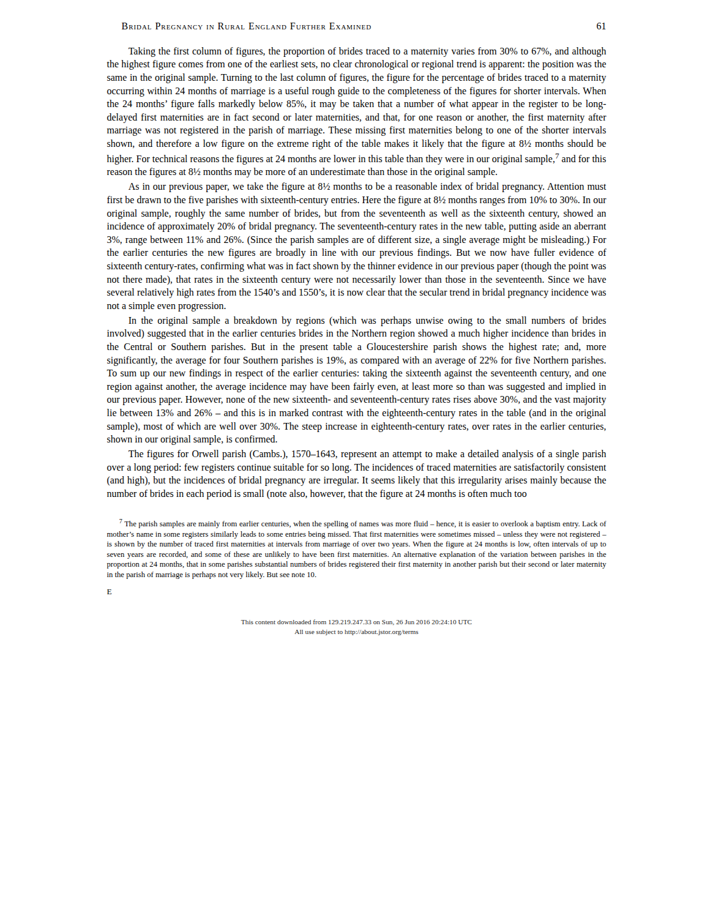Bridal Pregnancy in Rural England Further Examined 61
Taking the first column of figures, the proportion of brides traced to a maternity varies from 30% to 67%, and although the highest figure comes from one of the earliest sets, no clear chronological or regional trend is apparent: the position was the same in the original sample. Turning to the last column of figures, the figure for the percentage of brides traced to a maternity occurring within 24 months of marriage is a useful rough guide to the completeness of the figures for shorter intervals. When the 24 months’ figure falls markedly below 85%, it may be taken that a number of what appear in the register to be long-delayed first maternities are in fact second or later maternities, and that, for one reason or another, the first maternity after marriage was not registered in the parish of marriage. These missing first maternities belong to one of the shorter intervals shown, and therefore a low figure on the extreme right of the table makes it likely that the figure at 8½ months should be higher. For technical reasons the figures at 24 months are lower in this table than they were in our original sample,7 and for this reason the figures at 8½ months may be more of an underestimate than those in the original sample.
As in our previous paper, we take the figure at 8½ months to be a reasonable index of bridal pregnancy. Attention must first be drawn to the five parishes with sixteenth-century entries. Here the figure at 8½ months ranges from 10% to 30%. In our original sample, roughly the same number of brides, but from the seventeenth as well as the sixteenth century, showed an incidence of approximately 20% of bridal pregnancy. The seventeenth-century rates in the new table, putting aside an aberrant 3%, range between 11% and 26%. (Since the parish samples are of different size, a single average might be misleading.) For the earlier centuries the new figures are broadly in line with our previous findings. But we now have fuller evidence of sixteenth century-rates, confirming what was in fact shown by the thinner evidence in our previous paper (though the point was not there made), that rates in the sixteenth century were not necessarily lower than those in the seventeenth. Since we have several relatively high rates from the 1540’s and 1550’s, it is now clear that the secular trend in bridal pregnancy incidence was not a simple even progression.
In the original sample a breakdown by regions (which was perhaps unwise owing to the small numbers of brides involved) suggested that in the earlier centuries brides in the Northern region showed a much higher incidence than brides in the Central or Southern parishes. But in the present table a Gloucestershire parish shows the highest rate; and, more significantly, the average for four Southern parishes is 19%, as compared with an average of 22% for five Northern parishes. To sum up our new findings in respect of the earlier centuries: taking the sixteenth against the seventeenth century, and one region against another, the average incidence may have been fairly even, at least more so than was suggested and implied in our previous paper. However, none of the new sixteenth- and seventeenth-century rates rises above 30%, and the vast majority lie between 13% and 26% – and this is in marked contrast with the eighteenth-century rates in the table (and in the original sample), most of which are well over 30%. The steep increase in eighteenth-century rates, over rates in the earlier centuries, shown in our original sample, is confirmed.
The figures for Orwell parish (Cambs.), 1570–1643, represent an attempt to make a detailed analysis of a single parish over a long period: few registers continue suitable for so long. The incidences of traced maternities are satisfactorily consistent (and high), but the incidences of bridal pregnancy are irregular. It seems likely that this irregularity arises mainly because the number of brides in each period is small (note also, however, that the figure at 24 months is often much too
7 The parish samples are mainly from earlier centuries, when the spelling of names was more fluid – hence, it is easier to overlook a baptism entry. Lack of mother’s name in some registers similarly leads to some entries being missed. That first maternities were sometimes missed – unless they were not registered – is shown by the number of traced first maternities at intervals from marriage of over two years. When the figure at 24 months is low, often intervals of up to seven years are recorded, and some of these are unlikely to have been first maternities. An alternative explanation of the variation between parishes in the proportion at 24 months, that in some parishes substantial numbers of brides registered their first maternity in another parish but their second or later maternity in the parish of marriage is perhaps not very likely. But see note 10.
E
This content downloaded from 129.219.247.33 on Sun, 26 Jun 2016 20:24:10 UTC
All use subject to http://about.jstor.org/terms